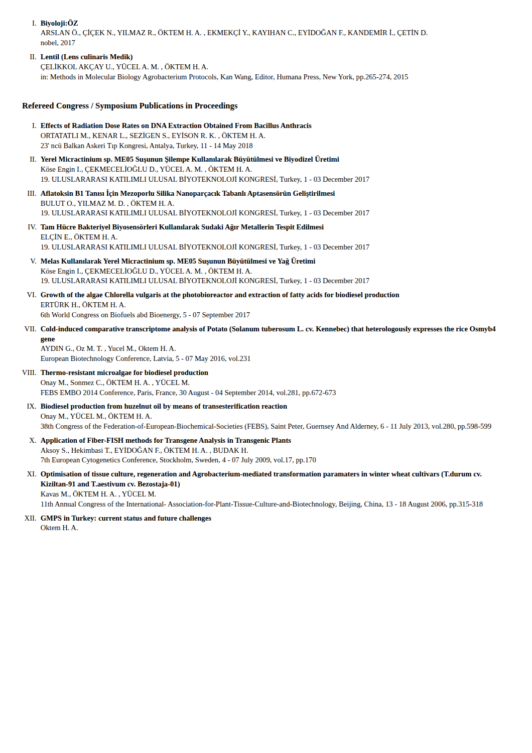Biyoloji:ÖZ ARSLAN Ö., ÇİÇEK N., YILMAZ R., ÖKTEM H. A. , EKMEKÇİ Y., KAYIHAN C., EYİDOĞAN F., KANDEMİR İ., ÇETİN D. nobel, 2017
Lentil (Lens culinaris Medik) ÇELİKKOL AKÇAY U., YÜCEL A. M. , ÖKTEM H. A. in: Methods in Molecular Biology Agrobacterium Protocols, Kan Wang, Editor, Humana Press, New York, pp.265-274, 2015
Refereed Congress / Symposium Publications in Proceedings
Effects of Radiation Dose Rates on DNA Extraction Obtained From Bacillus Anthracis ORTATATLI M., KENAR L., SEZİGEN S., EYİSON R. K. , ÖKTEM H. A. 23' ncü Balkan Askeri Tıp Kongresi, Antalya, Turkey, 11 - 14 May 2018
Yerel Micractinium sp. ME05 Suşunun Şilempe Kullanılarak Büyütülmesi ve Biyodizel Üretimi Köse Engin I., ÇEKMECELİOĞLU D., YÜCEL A. M. , ÖKTEM H. A. 19. ULUSLARARASI KATILIMLI ULUSAL BİYOTEKNOLOJİ KONGRESİ, Turkey, 1 - 03 December 2017
Aflatoksin B1 Tanısı İçin Mezoporlu Silika Nanoparçacık Tabanlı Aptasensörün Geliştirilmesi BULUT O., YILMAZ M. D. , ÖKTEM H. A. 19. ULUSLARARASI KATILIMLI ULUSAL BİYOTEKNOLOJİ KONGRESİ, Turkey, 1 - 03 December 2017
Tam Hücre Bakteriyel Biyosensörleri Kullanılarak Sudaki Ağır Metallerin Tespit Edilmesi ELÇİN E., ÖKTEM H. A. 19. ULUSLARARASI KATILIMLI ULUSAL BİYOTEKNOLOJİ KONGRESİ, Turkey, 1 - 03 December 2017
Melas Kullanılarak Yerel Micractinium sp. ME05 Suşunun Büyütülmesi ve Yağ Üretimi Köse Engin I., ÇEKMECELİOĞLU D., YÜCEL A. M. , ÖKTEM H. A. 19. ULUSLARARASI KATILIMLI ULUSAL BİYOTEKNOLOJİ KONGRESİ, Turkey, 1 - 03 December 2017
Growth of the algae Chlorella vulgaris at the photobioreactor and extraction of fatty acids for biodiesel production ERTÜRK H., ÖKTEM H. A. 6th World Congress on Biofuels abd Bioenergy, 5 - 07 September 2017
Cold-induced comparative transcriptome analysis of Potato (Solanum tuberosum L. cv. Kennebec) that heterologously expresses the rice Osmyb4 gene AYDIN G., Oz M. T. , Yucel M., Oktem H. A. European Biotechnology Conference, Latvia, 5 - 07 May 2016, vol.231
Thermo-resistant microalgae for biodiesel production Onay M., Sonmez C., ÖKTEM H. A. , YÜCEL M. FEBS EMBO 2014 Conference, Paris, France, 30 August - 04 September 2014, vol.281, pp.672-673
Biodiesel production from huzelnut oil by means of transesterification reaction Onay M., YÜCEL M., ÖKTEM H. A. 38th Congress of the Federation-of-European-Biochemical-Societies (FEBS), Saint Peter, Guernsey And Alderney, 6 - 11 July 2013, vol.280, pp.598-599
Application of Fiber-FISH methods for Transgene Analysis in Transgenic Plants Aksoy S., Hekimbasi T., EYİDOĞAN F., ÖKTEM H. A. , BUDAK H. 7th European Cytogenetics Conference, Stockholm, Sweden, 4 - 07 July 2009, vol.17, pp.170
Optimisation of tissue culture, regeneration and Agrobacterium-mediated transformation paramaters in winter wheat cultivars (T.durum cv. Kiziltan-91 and T.aestivum cv. Bezostaja-01) Kavas M., ÖKTEM H. A. , YÜCEL M. 11th Annual Congress of the International- Association-for-Plant-Tissue-Culture-and-Biotechnology, Beijing, China, 13 - 18 August 2006, pp.315-318
GMPS in Turkey: current status and future challenges Oktem H. A.